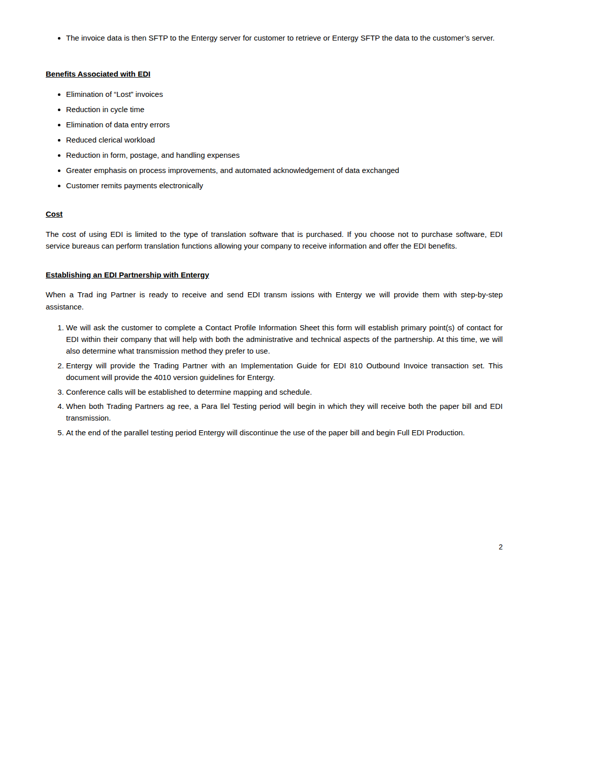The invoice data is then SFTP to the Entergy server for customer to retrieve or Entergy SFTP the data to the customer’s server.
Benefits Associated with EDI
Elimination of “Lost” invoices
Reduction in cycle time
Elimination of data entry errors
Reduced clerical workload
Reduction in form, postage, and handling expenses
Greater emphasis on process improvements, and automated acknowledgement of data exchanged
Customer remits payments electronically
Cost
The cost of using EDI is limited to the type of translation software that is purchased. If you choose not to purchase software, EDI service bureaus can perform translation functions allowing your company to receive information and offer the EDI benefits.
Establishing an EDI Partnership with Entergy
When a Trad ing Partner is ready to receive and send EDI transm issions with Entergy we will provide them with step-by-step assistance.
We will ask the customer to complete a Contact Profile Information Sheet this form will establish primary point(s) of contact for EDI within their company that will help with both the administrative and technical aspects of the partnership. At this time, we will also determine what transmission method they prefer to use.
Entergy will provide the Trading Partner with an Implementation Guide for EDI 810 Outbound Invoice transaction set. This document will provide the 4010 version guidelines for Entergy.
Conference calls will be established to determine mapping and schedule.
When both Trading Partners ag ree, a Para llel Testing period will begin in which they will receive both the paper bill and EDI transmission.
At the end of the parallel testing period Entergy will discontinue the use of the paper bill and begin Full EDI Production.
2